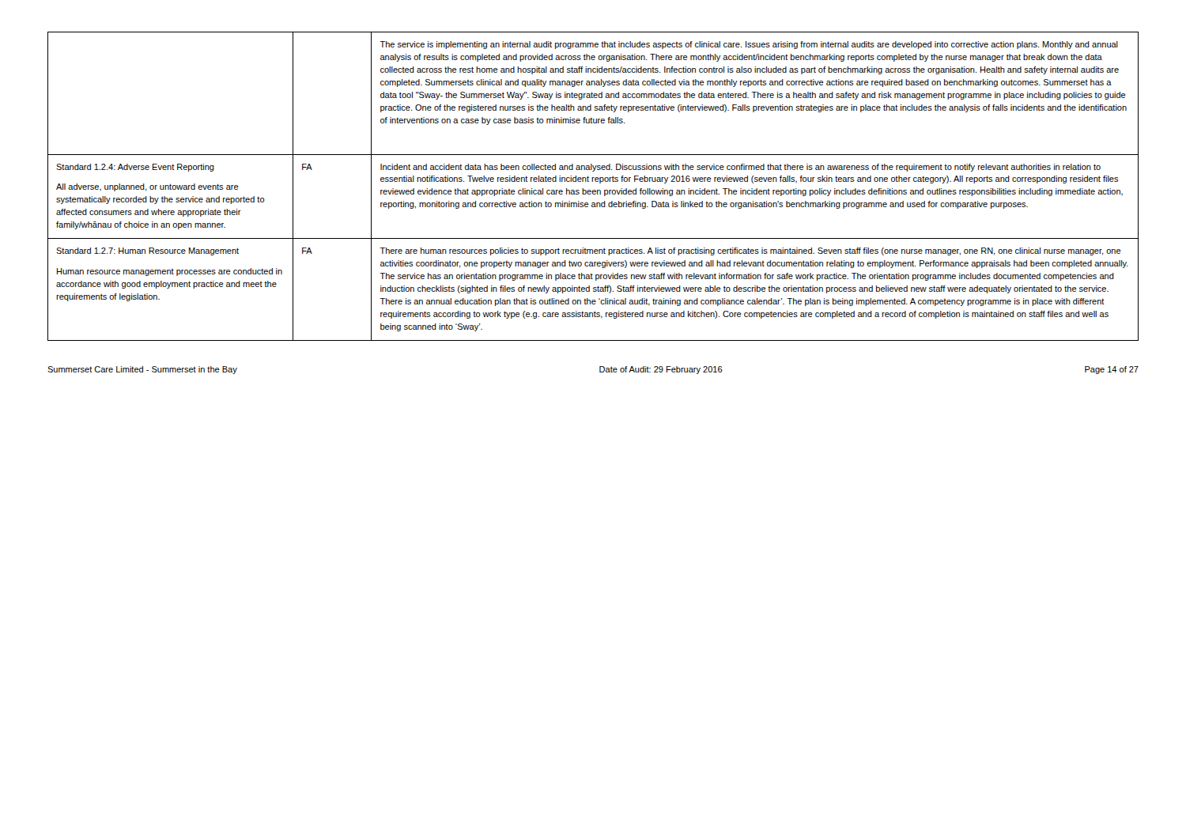| | | The service is implementing an internal audit programme that includes aspects of clinical care. Issues arising from internal audits are developed into corrective action plans. Monthly and annual analysis of results is completed and provided across the organisation. There are monthly accident/incident benchmarking reports completed by the nurse manager that break down the data collected across the rest home and hospital and staff incidents/accidents. Infection control is also included as part of benchmarking across the organisation. Health and safety internal audits are completed. Summersets clinical and quality manager analyses data collected via the monthly reports and corrective actions are required based on benchmarking outcomes. Summerset has a data tool "Sway- the Summerset Way". Sway is integrated and accommodates the data entered. There is a health and safety and risk management programme in place including policies to guide practice. One of the registered nurses is the health and safety representative (interviewed). Falls prevention strategies are in place that includes the analysis of falls incidents and the identification of interventions on a case by case basis to minimise future falls. |
| Standard 1.2.4: Adverse Event Reporting All adverse, unplanned, or untoward events are systematically recorded by the service and reported to affected consumers and where appropriate their family/whānau of choice in an open manner. | FA | Incident and accident data has been collected and analysed. Discussions with the service confirmed that there is an awareness of the requirement to notify relevant authorities in relation to essential notifications. Twelve resident related incident reports for February 2016 were reviewed (seven falls, four skin tears and one other category). All reports and corresponding resident files reviewed evidence that appropriate clinical care has been provided following an incident. The incident reporting policy includes definitions and outlines responsibilities including immediate action, reporting, monitoring and corrective action to minimise and debriefing. Data is linked to the organisation's benchmarking programme and used for comparative purposes. |
| Standard 1.2.7: Human Resource Management Human resource management processes are conducted in accordance with good employment practice and meet the requirements of legislation. | FA | There are human resources policies to support recruitment practices. A list of practising certificates is maintained. Seven staff files (one nurse manager, one RN, one clinical nurse manager, one activities coordinator, one property manager and two caregivers) were reviewed and all had relevant documentation relating to employment. Performance appraisals had been completed annually. The service has an orientation programme in place that provides new staff with relevant information for safe work practice. The orientation programme includes documented competencies and induction checklists (sighted in files of newly appointed staff). Staff interviewed were able to describe the orientation process and believed new staff were adequately orientated to the service. There is an annual education plan that is outlined on the ‘clinical audit, training and compliance calendar’. The plan is being implemented. A competency programme is in place with different requirements according to work type (e.g. care assistants, registered nurse and kitchen). Core competencies are completed and a record of completion is maintained on staff files and well as being scanned into ‘Sway’. |
Summerset Care Limited - Summerset in the Bay
Date of Audit: 29 February 2016
Page 14 of 27